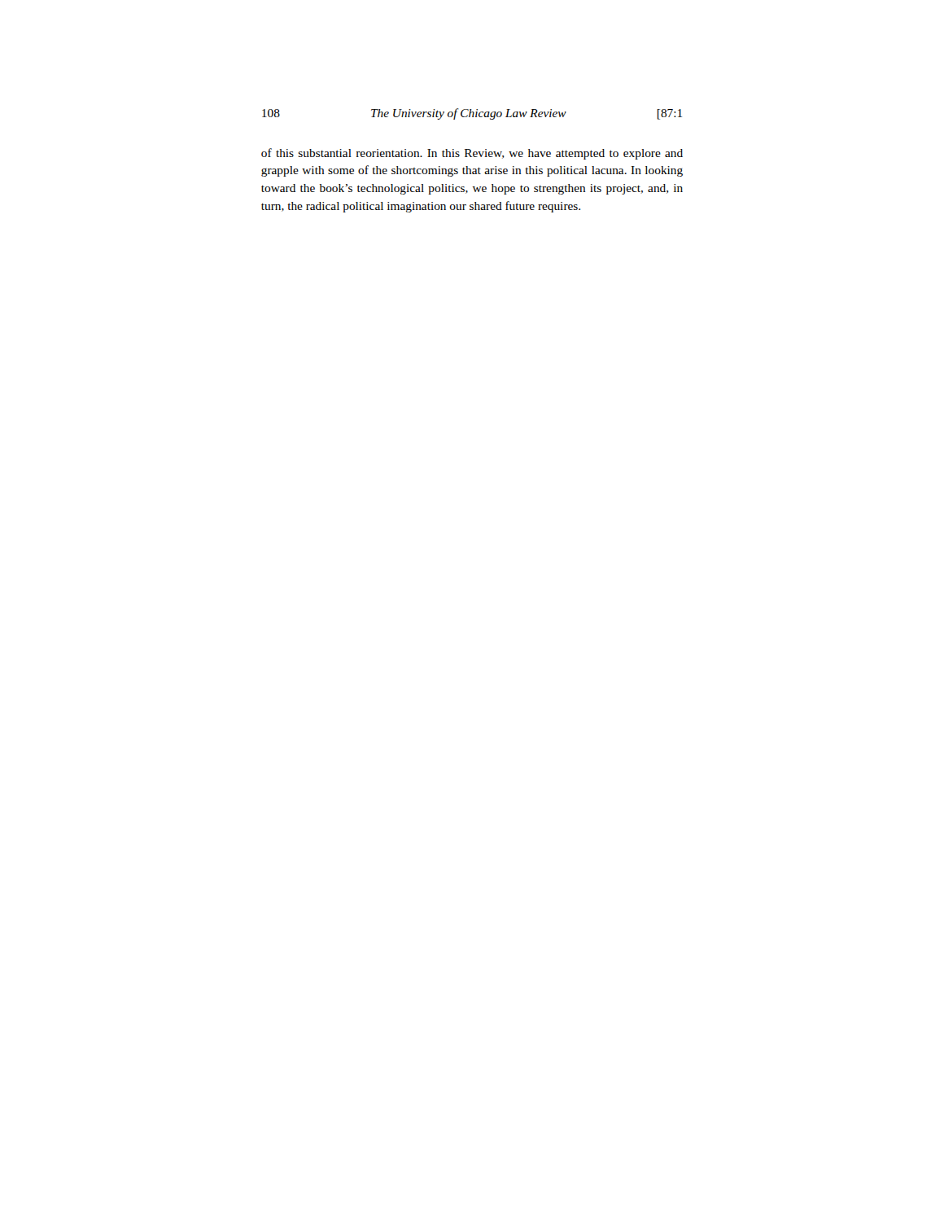108 The University of Chicago Law Review [87:1
of this substantial reorientation. In this Review, we have at­tempted to explore and grapple with some of the shortcomings that arise in this political lacuna. In looking toward the book’s technological politics, we hope to strengthen its project, and, in turn, the radical political imagination our shared future requires.